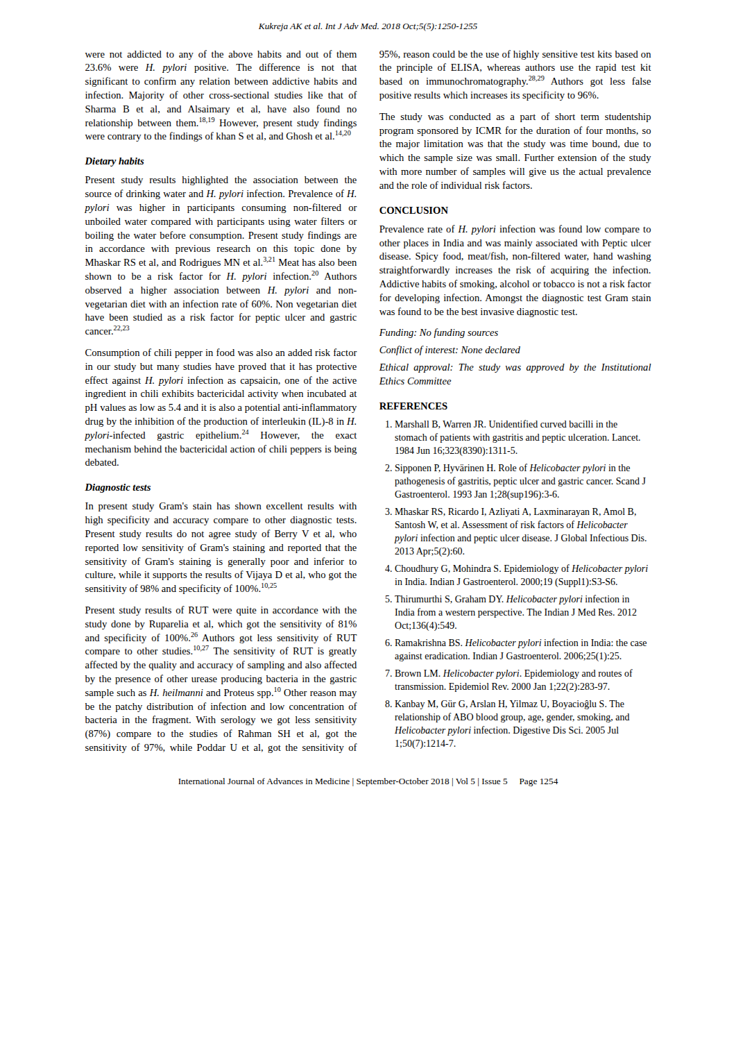Kukreja AK et al. Int J Adv Med. 2018 Oct;5(5):1250-1255
were not addicted to any of the above habits and out of them 23.6% were H. pylori positive. The difference is not that significant to confirm any relation between addictive habits and infection. Majority of other cross-sectional studies like that of Sharma B et al, and Alsaimary et al, have also found no relationship between them.18,19 However, present study findings were contrary to the findings of khan S et al, and Ghosh et al.14,20
Dietary habits
Present study results highlighted the association between the source of drinking water and H. pylori infection. Prevalence of H. pylori was higher in participants consuming non-filtered or unboiled water compared with participants using water filters or boiling the water before consumption. Present study findings are in accordance with previous research on this topic done by Mhaskar RS et al, and Rodrigues MN et al.3,21 Meat has also been shown to be a risk factor for H. pylori infection.20 Authors observed a higher association between H. pylori and non-vegetarian diet with an infection rate of 60%. Non vegetarian diet have been studied as a risk factor for peptic ulcer and gastric cancer.22,23
Consumption of chili pepper in food was also an added risk factor in our study but many studies have proved that it has protective effect against H. pylori infection as capsaicin, one of the active ingredient in chili exhibits bactericidal activity when incubated at pH values as low as 5.4 and it is also a potential anti-inflammatory drug by the inhibition of the production of interleukin (IL)-8 in H. pylori-infected gastric epithelium.24 However, the exact mechanism behind the bactericidal action of chili peppers is being debated.
Diagnostic tests
In present study Gram's stain has shown excellent results with high specificity and accuracy compare to other diagnostic tests. Present study results do not agree study of Berry V et al, who reported low sensitivity of Gram's staining and reported that the sensitivity of Gram's staining is generally poor and inferior to culture, while it supports the results of Vijaya D et al, who got the sensitivity of 98% and specificity of 100%.10,25
Present study results of RUT were quite in accordance with the study done by Ruparelia et al, which got the sensitivity of 81% and specificity of 100%.26 Authors got less sensitivity of RUT compare to other studies.10,27 The sensitivity of RUT is greatly affected by the quality and accuracy of sampling and also affected by the presence of other urease producing bacteria in the gastric sample such as H. heilmanni and Proteus spp.10 Other reason may be the patchy distribution of infection and low concentration of bacteria in the fragment. With serology we got less sensitivity (87%) compare to the studies of Rahman SH et al, got the sensitivity of 97%, while Poddar U et al, got the sensitivity of 95%, reason could be the use of highly sensitive test kits based on the principle of ELISA, whereas authors use the rapid test kit based on immunochromatography.28,29 Authors got less false positive results which increases its specificity to 96%.
The study was conducted as a part of short term studentship program sponsored by ICMR for the duration of four months, so the major limitation was that the study was time bound, due to which the sample size was small. Further extension of the study with more number of samples will give us the actual prevalence and the role of individual risk factors.
Conclusion
Prevalence rate of H. pylori infection was found low compare to other places in India and was mainly associated with Peptic ulcer disease. Spicy food, meat/fish, non-filtered water, hand washing straightforwardly increases the risk of acquiring the infection. Addictive habits of smoking, alcohol or tobacco is not a risk factor for developing infection. Amongst the diagnostic test Gram stain was found to be the best invasive diagnostic test.
Funding: No funding sources
Conflict of interest: None declared
Ethical approval: The study was approved by the Institutional Ethics Committee
References
Marshall B, Warren JR. Unidentified curved bacilli in the stomach of patients with gastritis and peptic ulceration. Lancet. 1984 Jun 16;323(8390):1311-5.
Sipponen P, Hyvärinen H. Role of Helicobacter pylori in the pathogenesis of gastritis, peptic ulcer and gastric cancer. Scand J Gastroenterol. 1993 Jan 1;28(sup196):3-6.
Mhaskar RS, Ricardo I, Azliyati A, Laxminarayan R, Amol B, Santosh W, et al. Assessment of risk factors of Helicobacter pylori infection and peptic ulcer disease. J Global Infectious Dis. 2013 Apr;5(2):60.
Choudhury G, Mohindra S. Epidemiology of Helicobacter pylori in India. Indian J Gastroenterol. 2000;19 (Suppl1):S3-S6.
Thirumurthi S, Graham DY. Helicobacter pylori infection in India from a western perspective. The Indian J Med Res. 2012 Oct;136(4):549.
Ramakrishna BS. Helicobacter pylori infection in India: the case against eradication. Indian J Gastroenterol. 2006;25(1):25.
Brown LM. Helicobacter pylori. Epidemiology and routes of transmission. Epidemiol Rev. 2000 Jan 1;22(2):283-97.
Kanbay M, Gür G, Arslan H, Yilmaz U, Boyacioĝlu S. The relationship of ABO blood group, age, gender, smoking, and Helicobacter pylori infection. Digestive Dis Sci. 2005 Jul 1;50(7):1214-7.
International Journal of Advances in Medicine | September-October 2018 | Vol 5 | Issue 5 Page 1254